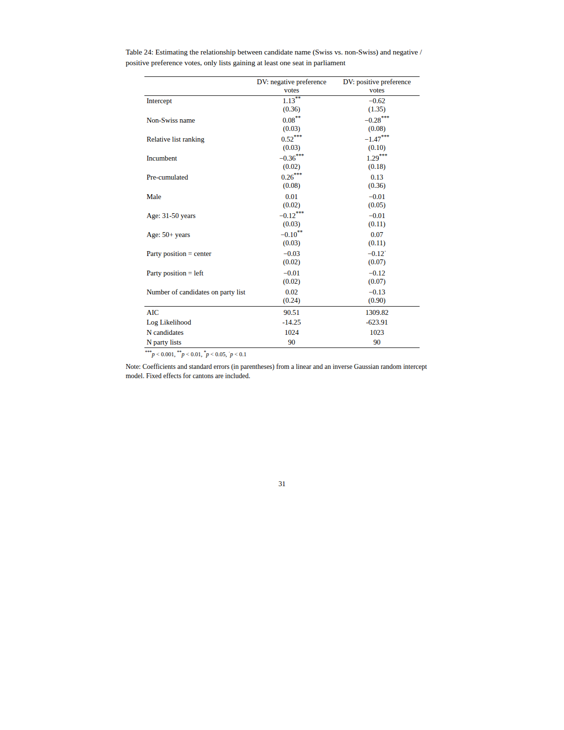Table 24: Estimating the relationship between candidate name (Swiss vs. non-Swiss) and negative / positive preference votes, only lists gaining at least one seat in parliament
| | DV: negative preference votes | DV: positive preference votes |
| --- | --- | --- |
| Intercept | 1.13 ** | −0.62 |
| | (0.36) | (1.35) |
| Non-Swiss name | 0.08 ** | −0.28 *** |
| | (0.03) | (0.08) |
| Relative list ranking | 0.52 *** | −1.47 *** |
| | (0.03) | (0.10) |
| Incumbent | −0.36 *** | 1.29 *** |
| | (0.02) | (0.18) |
| Pre-cumulated | 0.26 *** | 0.13 |
| | (0.08) | (0.36) |
| Male | 0.01 | −0.01 |
| | (0.02) | (0.05) |
| Age: 31-50 years | −0.12 *** | −0.01 |
| | (0.03) | (0.11) |
| Age: 50+ years | −0.10 ** | 0.07 |
| | (0.03) | (0.11) |
| Party position = center | −0.03 | −0.12 · |
| | (0.02) | (0.07) |
| Party position = left | −0.01 | −0.12 |
| | (0.02) | (0.07) |
| Number of candidates on party list | 0.02 | −0.13 |
| | (0.24) | (0.90) |
| AIC | 90.51 | 1309.82 |
| Log Likelihood | -14.25 | -623.91 |
| N candidates | 1024 | 1023 |
| N party lists | 90 | 90 |
***p < 0.001, **p < 0.01, *p < 0.05, ·p < 0.1
Note: Coefficients and standard errors (in parentheses) from a linear and an inverse Gaussian random intercept model. Fixed effects for cantons are included.
31